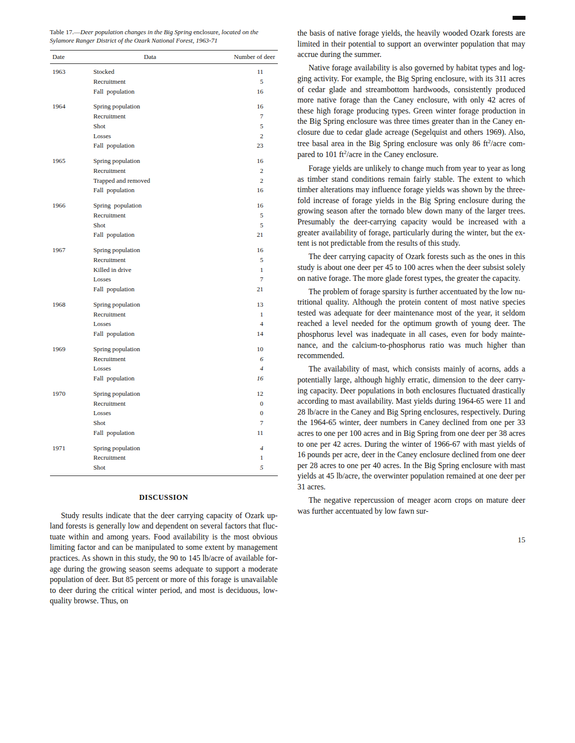Table 17. — Deer population changes in the Big Spring enclosure, located on the Sylamore Ranger District of the Ozark National Forest, 1963-71
| Date | Data | Number of deer |
| --- | --- | --- |
| 1963 | Stocked | 11 |
| | Recruitment | 5 |
| | Fall population | 16 |
| 1964 | Spring population | 16 |
| | Recruitment | 7 |
| | Shot | 5 |
| | Losses | 2 |
| | Fall population | 23 |
| 1965 | Spring population | 16 |
| | Recruitment | 2 |
| | Trapped and removed | 2 |
| | Fall population | 16 |
| 1966 | Spring population | 16 |
| | Recruitment | 5 |
| | Shot | 5 |
| | Fall population | 21 |
| 1967 | Spring population | 16 |
| | Recruitment | 5 |
| | Killed in drive | 1 |
| | Losses | 7 |
| | Fall population | 21 |
| 1968 | Spring population | 13 |
| | Recruitment | 1 |
| | Losses | 4 |
| | Fall population | 14 |
| 1969 | Spring population | 10 |
| | Recruitment | 6 |
| | Losses | 4 |
| | Fall population | 16 |
| 1970 | Spring population | 12 |
| | Recruitment | 0 |
| | Losses | 0 |
| | Shot | 7 |
| | Fall population | 11 |
| 1971 | Spring population | 4 |
| | Recruitment | 1 |
| | Shot | 5 |
DISCUSSION
Study results indicate that the deer carrying capacity of Ozark upland forests is generally low and dependent on several factors that fluctuate within and among years. Food availability is the most obvious limiting factor and can be manipulated to some extent by management practices. As shown in this study, the 90 to 145 lb/acre of available forage during the growing season seems adequate to support a moderate population of deer. But 85 percent or more of this forage is unavailable to deer during the critical winter period, and most is deciduous, low-quality browse. Thus, on
the basis of native forage yields, the heavily wooded Ozark forests are limited in their potential to support an overwinter population that may accrue during the summer.
Native forage availability is also governed by habitat types and logging activity. For example, the Big Spring enclosure, with its 311 acres of cedar glade and streambottom hardwoods, consistently produced more native forage than the Caney enclosure, with only 42 acres of these high forage producing types. Green winter forage production in the Big Spring enclosure was three times greater than in the Caney enclosure due to cedar glade acreage (Segelquist and others 1969). Also, tree basal area in the Big Spring enclosure was only 86 ft2/acre compared to 101 ft2/acre in the Caney enclosure.
Forage yields are unlikely to change much from year to year as long as timber stand conditions remain fairly stable. The extent to which timber alterations may influence forage yields was shown by the threefold increase of forage yields in the Big Spring enclosure during the growing season after the tornado blew down many of the larger trees. Presumably the deer-carrying capacity would be increased with a greater availability of forage, particularly during the winter, but the extent is not predictable from the results of this study.
The deer carrying capacity of Ozark forests such as the ones in this study is about one deer per 45 to 100 acres when the deer subsist solely on native forage. The more glade forest types, the greater the capacity.
The problem of forage sparsity is further accentuated by the low nutritional quality. Although the protein content of most native species tested was adequate for deer maintenance most of the year, it seldom reached a level needed for the optimum growth of young deer. The phosphorus level was inadequate in all cases, even for body maintenance, and the calcium-to-phosphorus ratio was much higher than recommended.
The availability of mast, which consists mainly of acorns, adds a potentially large, although highly erratic, dimension to the deer carrying capacity. Deer populations in both enclosures fluctuated drastically according to mast availability. Mast yields during 1964-65 were 11 and 28 lb/acre in the Caney and Big Spring enclosures, respectively. During the 1964-65 winter, deer numbers in Caney declined from one per 33 acres to one per 100 acres and in Big Spring from one deer per 38 acres to one per 42 acres. During the winter of 1966-67 with mast yields of 16 pounds per acre, deer in the Caney enclosure declined from one deer per 28 acres to one per 40 acres. In the Big Spring enclosure with mast yields at 45 lb/acre, the overwinter population remained at one deer per 31 acres.
The negative repercussion of meager acorn crops on mature deer was further accentuated by low fawn sur-
15